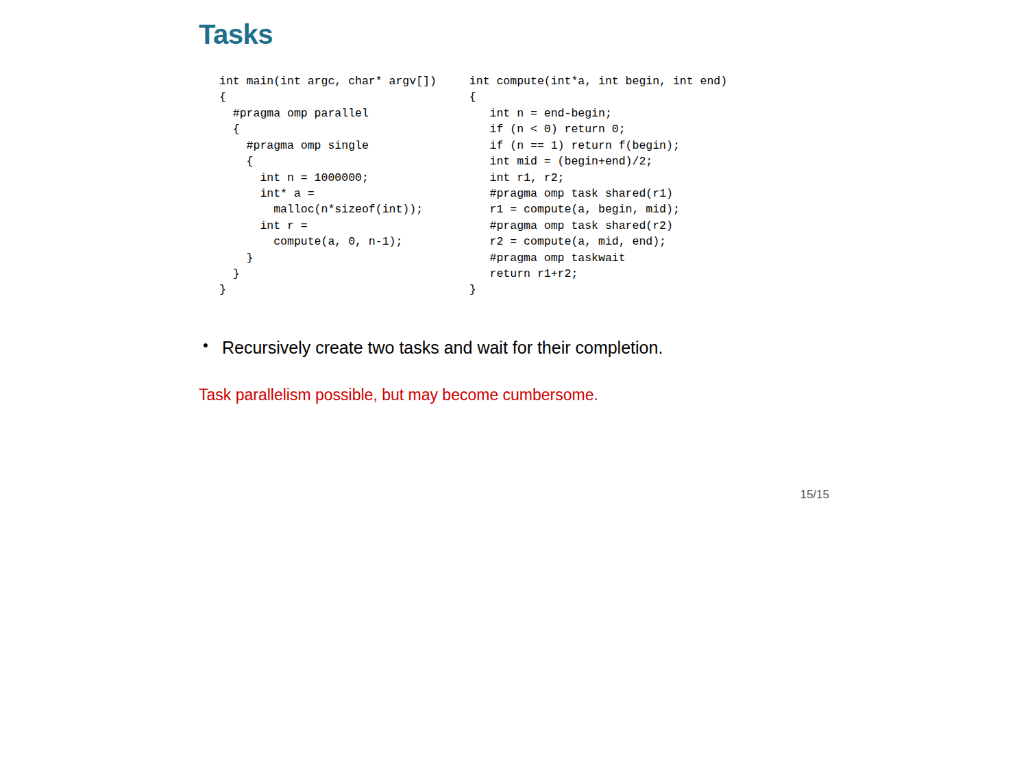Tasks
int main(int argc, char* argv[])
{
  #pragma omp parallel
  {
    #pragma omp single
    {
      int n = 1000000;
      int* a =
        malloc(n*sizeof(int));
      int r =
        compute(a, 0, n-1);
    }
  }
}
int compute(int*a, int begin, int end)
{
   int n = end-begin;
   if (n < 0) return 0;
   if (n == 1) return f(begin);
   int mid = (begin+end)/2;
   int r1, r2;
   #pragma omp task shared(r1)
   r1 = compute(a, begin, mid);
   #pragma omp task shared(r2)
   r2 = compute(a, mid, end);
   #pragma omp taskwait
   return r1+r2;
}
Recursively create two tasks and wait for their completion.
Task parallelism possible, but may become cumbersome.
15/15